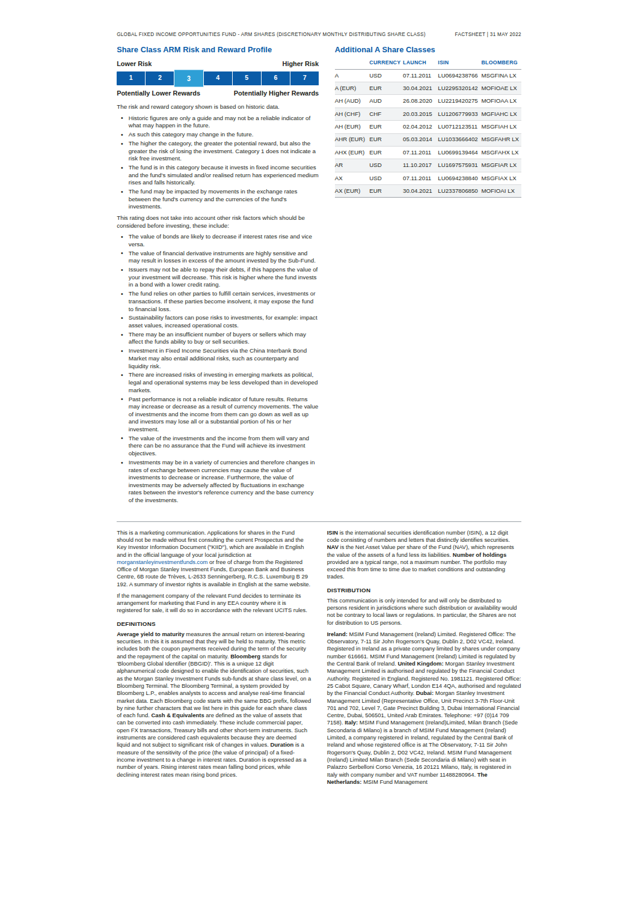Global Fixed Income Opportunities Fund - ARM Shares (Discretionary Monthly Distributing Share Class)
Factsheet | 31 May 2022
Share Class ARM Risk and Reward Profile
Lower Risk Higher Risk
1
2
3
4
5
6
7
Potentially Lower Rewards Potentially Higher Rewards
The risk and reward category shown is based on historic data.
Historic figures are only a guide and may not be a reliable indicator of what may happen in the future.
As such this category may change in the future.
The higher the category, the greater the potential reward, but also the greater the risk of losing the investment. Category 1 does not indicate a risk free investment.
The fund is in this category because it invests in fixed income securities and the fund's simulated and/or realised return has experienced medium rises and falls historically.
The fund may be impacted by movements in the exchange rates between the fund's currency and the currencies of the fund's investments.
This rating does not take into account other risk factors which should be considered before investing, these include:
The value of bonds are likely to decrease if interest rates rise and vice versa.
The value of financial derivative instruments are highly sensitive and may result in losses in excess of the amount invested by the Sub-Fund.
Issuers may not be able to repay their debts, if this happens the value of your investment will decrease. This risk is higher where the fund invests in a bond with a lower credit rating.
The fund relies on other parties to fulfill certain services, investments or transactions. If these parties become insolvent, it may expose the fund to financial loss.
Sustainability factors can pose risks to investments, for example: impact asset values, increased operational costs.
There may be an insufficient number of buyers or sellers which may affect the funds ability to buy or sell securities.
Investment in Fixed Income Securities via the China Interbank Bond Market may also entail additional risks, such as counterparty and liquidity risk.
There are increased risks of investing in emerging markets as political, legal and operational systems may be less developed than in developed markets.
Past performance is not a reliable indicator of future results. Returns may increase or decrease as a result of currency movements. The value of investments and the income from them can go down as well as up and investors may lose all or a substantial portion of his or her investment.
The value of the investments and the income from them will vary and there can be no assurance that the Fund will achieve its investment objectives.
Investments may be in a variety of currencies and therefore changes in rates of exchange between currencies may cause the value of investments to decrease or increase. Furthermore, the value of investments may be adversely affected by fluctuations in exchange rates between the investor's reference currency and the base currency of the investments.
Additional A Share Classes
| | CURRENCY | LAUNCH | ISIN | BLOOMBERG |
| --- | --- | --- | --- | --- |
| A | USD | 07.11.2011 | LU0694238766 | MSGFINA LX |
| A (EUR) | EUR | 30.04.2021 | LU2295320142 | MOFIOAE LX |
| AH (AUD) | AUD | 26.08.2020 | LU2219420275 | MOFIOAA LX |
| AH (CHF) | CHF | 20.03.2015 | LU1206779933 | MGFIAHC LX |
| AH (EUR) | EUR | 02.04.2012 | LU0712123511 | MSGFIAH LX |
| AHR (EUR) | EUR | 05.03.2014 | LU1033666402 | MSGFAHR LX |
| AHX (EUR) | EUR | 07.11.2011 | LU0699139464 | MSGFAHX LX |
| AR | USD | 11.10.2017 | LU1697575931 | MSGFIAR LX |
| AX | USD | 07.11.2011 | LU0694238840 | MSGFIAX LX |
| AX (EUR) | EUR | 30.04.2021 | LU2337806850 | MOFIOAI LX |
This is a marketing communication. Applications for shares in the Fund should not be made without first consulting the current Prospectus and the Key Investor Information Document ("KIID"), which are available in English and in the official language of your local jurisdiction at morganstanleyinvestmentfunds.com or free of charge from the Registered Office of Morgan Stanley Investment Funds, European Bank and Business Centre, 6B route de Trèves, L-2633 Senningerberg, R.C.S. Luxemburg B 29 192. A summary of investor rights is available in English at the same website.
If the management company of the relevant Fund decides to terminate its arrangement for marketing that Fund in any EEA country where it is registered for sale, it will do so in accordance with the relevant UCITS rules.
DEFINITIONS
Average yield to maturity measures the annual return on interest-bearing securities. In this it is assumed that they will be held to maturity. This metric includes both the coupon payments received during the term of the security and the repayment of the capital on maturity. Bloomberg stands for 'Bloomberg Global Identifier (BBGID)'. This is a unique 12 digit alphanumerical code designed to enable the identification of securities, such as the Morgan Stanley Investment Funds sub-funds at share class level, on a Bloomberg Terminal. The Bloomberg Terminal, a system provided by Bloomberg L.P., enables analysts to access and analyse real-time financial market data. Each Bloomberg code starts with the same BBG prefix, followed by nine further characters that we list here in this guide for each share class of each fund. Cash & Equivalents are defined as the value of assets that can be converted into cash immediately. These include commercial paper, open FX transactions, Treasury bills and other short-term instruments. Such instruments are considered cash equivalents because they are deemed liquid and not subject to significant risk of changes in values. Duration is a measure of the sensitivity of the price (the value of principal) of a fixed-income investment to a change in interest rates. Duration is expressed as a number of years. Rising interest rates mean falling bond prices, while declining interest rates mean rising bond prices.
ISIN is the international securities identification number (ISIN), a 12 digit code consisting of numbers and letters that distinctly identifies securities. NAV is the Net Asset Value per share of the Fund (NAV), which represents the value of the assets of a fund less its liabilities. Number of holdings provided are a typical range, not a maximum number. The portfolio may exceed this from time to time due to market conditions and outstanding trades.
DISTRIBUTION
This communication is only intended for and will only be distributed to persons resident in jurisdictions where such distribution or availability would not be contrary to local laws or regulations. In particular, the Shares are not for distribution to US persons.
Ireland: MSIM Fund Management (Ireland) Limited. Registered Office: The Observatory, 7-11 Sir John Rogerson's Quay, Dublin 2, D02 VC42, Ireland. Registered in Ireland as a private company limited by shares under company number 616661. MSIM Fund Management (Ireland) Limited is regulated by the Central Bank of Ireland. United Kingdom: Morgan Stanley Investment Management Limited is authorised and regulated by the Financial Conduct Authority. Registered in England. Registered No. 1981121. Registered Office: 25 Cabot Square, Canary Wharf, London E14 4QA, authorised and regulated by the Financial Conduct Authority. Dubai: Morgan Stanley Investment Management Limited (Representative Office, Unit Precinct 3-7th Floor-Unit 701 and 702, Level 7, Gate Precinct Building 3, Dubai International Financial Centre, Dubai, 506501, United Arab Emirates. Telephone: +97 (0)14 709 7158). Italy: MSIM Fund Management (Ireland)Limited, Milan Branch (Sede Secondaria di Milano) is a branch of MSIM Fund Management (Ireland) Limited, a company registered in Ireland, regulated by the Central Bank of Ireland and whose registered office is at The Observatory, 7-11 Sir John Rogerson's Quay, Dublin 2, D02 VC42, Ireland. MSIM Fund Management (Ireland) Limited Milan Branch (Sede Secondaria di Milano) with seat in Palazzo Serbelloni Corso Venezia, 16 20121 Milano, Italy, is registered in Italy with company number and VAT number 11488280964. The Netherlands: MSIM Fund Management